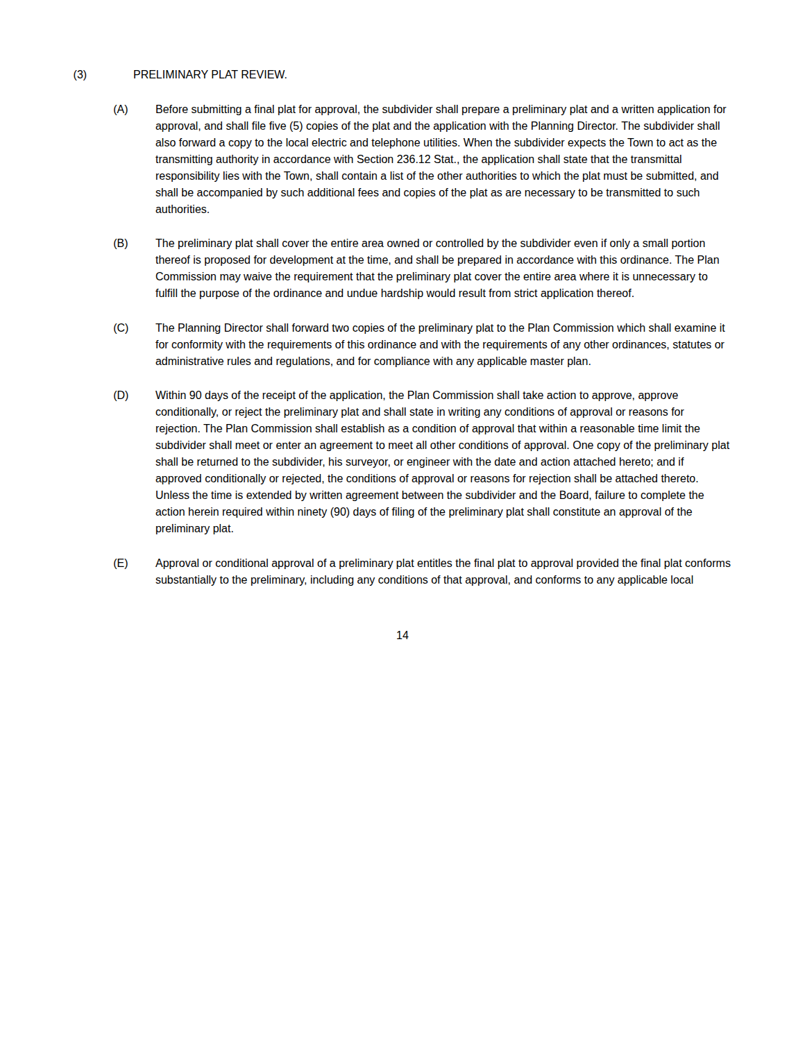(3) PRELIMINARY PLAT REVIEW.
(A) Before submitting a final plat for approval, the subdivider shall prepare a preliminary plat and a written application for approval, and shall file five (5) copies of the plat and the application with the Planning Director. The subdivider shall also forward a copy to the local electric and telephone utilities. When the subdivider expects the Town to act as the transmitting authority in accordance with Section 236.12 Stat., the application shall state that the transmittal responsibility lies with the Town, shall contain a list of the other authorities to which the plat must be submitted, and shall be accompanied by such additional fees and copies of the plat as are necessary to be transmitted to such authorities.
(B) The preliminary plat shall cover the entire area owned or controlled by the subdivider even if only a small portion thereof is proposed for development at the time, and shall be prepared in accordance with this ordinance. The Plan Commission may waive the requirement that the preliminary plat cover the entire area where it is unnecessary to fulfill the purpose of the ordinance and undue hardship would result from strict application thereof.
(C) The Planning Director shall forward two copies of the preliminary plat to the Plan Commission which shall examine it for conformity with the requirements of this ordinance and with the requirements of any other ordinances, statutes or administrative rules and regulations, and for compliance with any applicable master plan.
(D) Within 90 days of the receipt of the application, the Plan Commission shall take action to approve, approve conditionally, or reject the preliminary plat and shall state in writing any conditions of approval or reasons for rejection. The Plan Commission shall establish as a condition of approval that within a reasonable time limit the subdivider shall meet or enter an agreement to meet all other conditions of approval. One copy of the preliminary plat shall be returned to the subdivider, his surveyor, or engineer with the date and action attached hereto; and if approved conditionally or rejected, the conditions of approval or reasons for rejection shall be attached thereto. Unless the time is extended by written agreement between the subdivider and the Board, failure to complete the action herein required within ninety (90) days of filing of the preliminary plat shall constitute an approval of the preliminary plat.
(E) Approval or conditional approval of a preliminary plat entitles the final plat to approval provided the final plat conforms substantially to the preliminary, including any conditions of that approval, and conforms to any applicable local
14